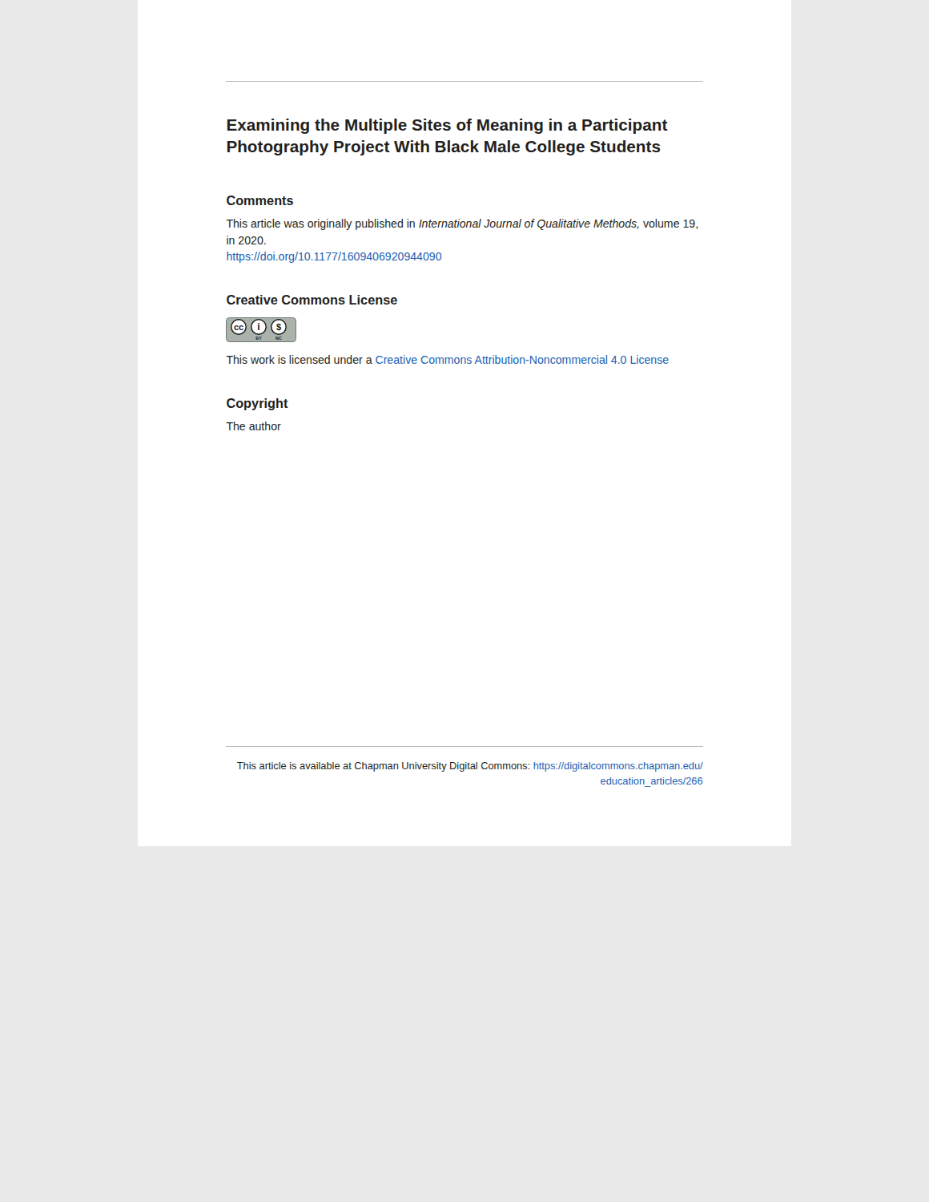Examining the Multiple Sites of Meaning in a Participant Photography Project With Black Male College Students
Comments
This article was originally published in International Journal of Qualitative Methods, volume 19, in 2020.
https://doi.org/10.1177/1609406920944090
Creative Commons License
cc i $ BY NC
This work is licensed under a Creative Commons Attribution-Noncommercial 4.0 License
Copyright
The author
This article is available at Chapman University Digital Commons: https://digitalcommons.chapman.edu/
education_articles/266